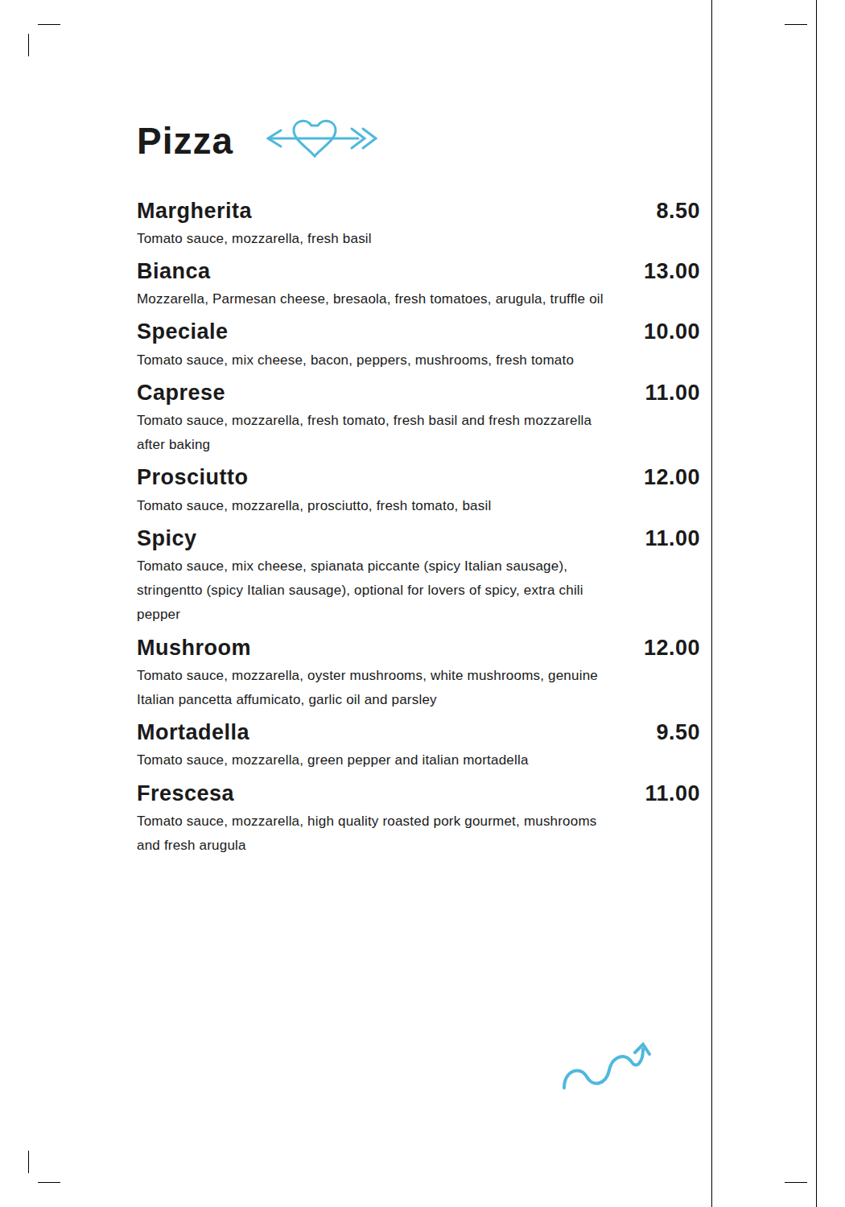Pizza
Margherita 8.50
Tomato sauce, mozzarella, fresh basil
Bianca 13.00
Mozzarella, Parmesan cheese, bresaola, fresh tomatoes, arugula, truffle oil
Speciale 10.00
Tomato sauce, mix cheese, bacon, peppers, mushrooms, fresh tomato
Caprese 11.00
Tomato sauce, mozzarella, fresh tomato, fresh basil and fresh mozzarella after baking
Prosciutto 12.00
Tomato sauce, mozzarella, prosciutto, fresh tomato, basil
Spicy 11.00
Tomato sauce, mix cheese, spianata piccante (spicy Italian sausage), stringentto (spicy Italian sausage), optional for lovers of spicy, extra chili pepper
Mushroom 12.00
Tomato sauce, mozzarella, oyster mushrooms, white mushrooms, genuine Italian pancetta affumicato, garlic oil and parsley
Mortadella 9.50
Tomato sauce, mozzarella, green pepper and italian mortadella
Frescesa 11.00
Tomato sauce, mozzarella, high quality roasted pork gourmet, mushrooms and fresh arugula